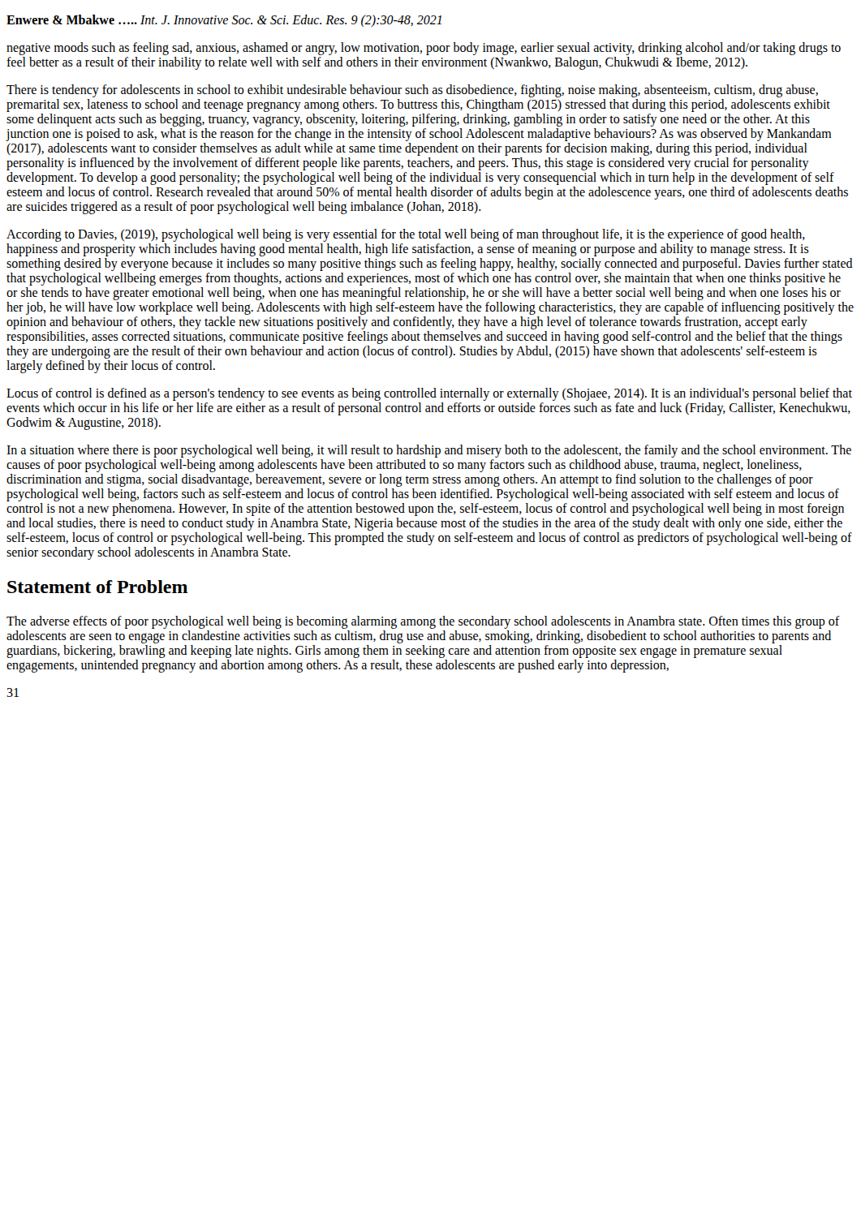Enwere & Mbakwe ….. Int. J. Innovative Soc. & Sci. Educ. Res. 9 (2):30-48, 2021
negative moods such as feeling sad, anxious, ashamed or angry, low motivation, poor body image, earlier sexual activity, drinking alcohol and/or taking drugs to feel better as a result of their inability to relate well with self and others in their environment (Nwankwo, Balogun, Chukwudi & Ibeme, 2012).
There is tendency for adolescents in school to exhibit undesirable behaviour such as disobedience, fighting, noise making, absenteeism, cultism, drug abuse, premarital sex, lateness to school and teenage pregnancy among others. To buttress this, Chingtham (2015) stressed that during this period, adolescents exhibit some delinquent acts such as begging, truancy, vagrancy, obscenity, loitering, pilfering, drinking, gambling in order to satisfy one need or the other. At this junction one is poised to ask, what is the reason for the change in the intensity of school Adolescent maladaptive behaviours? As was observed by Mankandam (2017), adolescents want to consider themselves as adult while at same time dependent on their parents for decision making, during this period, individual personality is influenced by the involvement of different people like parents, teachers, and peers. Thus, this stage is considered very crucial for personality development. To develop a good personality; the psychological well being of the individual is very consequencial which in turn help in the development of self esteem and locus of control. Research revealed that around 50% of mental health disorder of adults begin at the adolescence years, one third of adolescents deaths are suicides triggered as a result of poor psychological well being imbalance (Johan, 2018).
According to Davies, (2019), psychological well being is very essential for the total well being of man throughout life, it is the experience of good health, happiness and prosperity which includes having good mental health, high life satisfaction, a sense of meaning or purpose and ability to manage stress. It is something desired by everyone because it includes so many positive things such as feeling happy, healthy, socially connected and purposeful. Davies further stated that psychological wellbeing emerges from thoughts, actions and experiences, most of which one has control over, she maintain that when one thinks positive he or she tends to have greater emotional well being, when one has meaningful relationship, he or she will have a better social well being and when one loses his or her job, he will have low workplace well being. Adolescents with high self-esteem have the following characteristics, they are capable of influencing positively the opinion and behaviour of others, they tackle new situations positively and confidently, they have a high level of tolerance towards frustration, accept early responsibilities, asses corrected situations, communicate positive feelings about themselves and succeed in having good self-control and the belief that the things they are undergoing are the result of their own behaviour and action (locus of control). Studies by Abdul, (2015) have shown that adolescents' self-esteem is largely defined by their locus of control.
Locus of control is defined as a person's tendency to see events as being controlled internally or externally (Shojaee, 2014). It is an individual's personal belief that events which occur in his life or her life are either as a result of personal control and efforts or outside forces such as fate and luck (Friday, Callister, Kenechukwu, Godwim & Augustine, 2018).
In a situation where there is poor psychological well being, it will result to hardship and misery both to the adolescent, the family and the school environment. The causes of poor psychological well-being among adolescents have been attributed to so many factors such as childhood abuse, trauma, neglect, loneliness, discrimination and stigma, social disadvantage, bereavement, severe or long term stress among others. An attempt to find solution to the challenges of poor psychological well being, factors such as self-esteem and locus of control has been identified. Psychological well-being associated with self esteem and locus of control is not a new phenomena. However, In spite of the attention bestowed upon the, self-esteem, locus of control and psychological well being in most foreign and local studies, there is need to conduct study in Anambra State, Nigeria because most of the studies in the area of the study dealt with only one side, either the self-esteem, locus of control or psychological well-being. This prompted the study on self-esteem and locus of control as predictors of psychological well-being of senior secondary school adolescents in Anambra State.
Statement of Problem
The adverse effects of poor psychological well being is becoming alarming among the secondary school adolescents in Anambra state. Often times this group of adolescents are seen to engage in clandestine activities such as cultism, drug use and abuse, smoking, drinking, disobedient to school authorities to parents and guardians, bickering, brawling and keeping late nights. Girls among them in seeking care and attention from opposite sex engage in premature sexual engagements, unintended pregnancy and abortion among others. As a result, these adolescents are pushed early into depression,
31